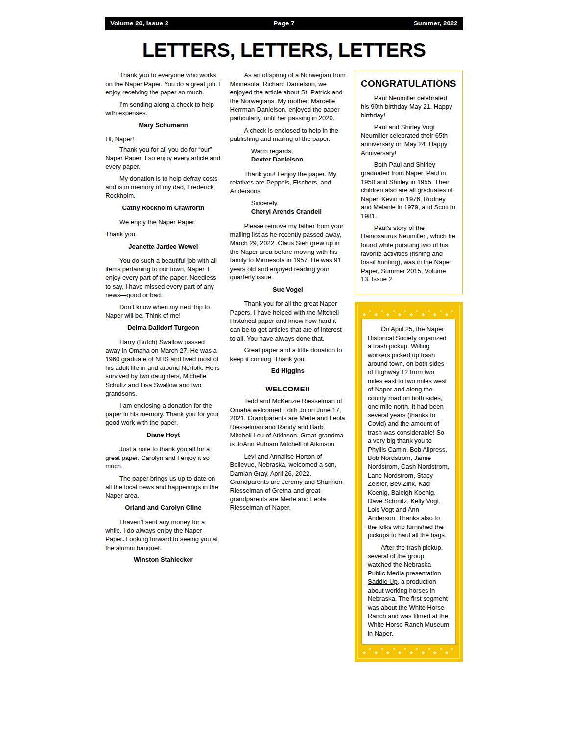Volume 20, Issue 2
Page 7
Summer, 2022
LETTERS, LETTERS, LETTERS
Thank you to everyone who works on the Naper Paper. You do a great job. I enjoy receiving the paper so much.
I’m sending along a check to help with expenses.
Mary Schumann
Hi, Naper!
Thank you for all you do for “our” Naper Paper. I so enjoy every article and every paper.
My donation is to help defray costs and is in memory of my dad, Frederick Rockholm.
Cathy Rockholm Crawforth
We enjoy the Naper Paper.
Thank you.
Jeanette Jardee Wewel
You do such a beautiful job with all items pertaining to our town, Naper. I enjoy every part of the paper. Needless to say, I have missed every part of any news—good or bad.
Don’t know when my next trip to Naper will be. Think of me!
Delma Dalldorf Turgeon
Harry (Butch) Swallow passed away in Omaha on March 27. He was a 1960 graduate of NHS and lived most of his adult life in and around Norfolk. He is survived by two daughters, Michelle Schultz and Lisa Swallow and two grandsons.
I am enclosing a donation for the paper in his memory. Thank you for your good work with the paper.
Diane Hoyt
Just a note to thank you all for a great paper. Carolyn and I enjoy it so much.
The paper brings us up to date on all the local news and happenings in the Naper area.
Orland and Carolyn Cline
I haven’t sent any money for a while. I do always enjoy the Naper Paper. Looking forward to seeing you at the alumni banquet.
Winston Stahlecker
As an offspring of a Norwegian from Minnesota, Richard Danielson, we enjoyed the article about St. Patrick and the Norwegians. My mother, Marcelle Herrman-Danielson, enjoyed the paper particularly, until her passing in 2020.
A check is enclosed to help in the publishing and mailing of the paper.
Warm regards,
Dexter Danielson
Thank you! I enjoy the paper. My relatives are Peppels, Fischers, and Andersons.
Sincerely,
Cheryl Arends Crandell
Please remove my father from your mailing list as he recently passed away, March 29, 2022. Claus Sieh grew up in the Naper area before moving with his family to Minnesota in 1957. He was 91 years old and enjoyed reading your quarterly issue.
Sue Vogel
Thank you for all the great Naper Papers. I have helped with the Mitchell Historical paper and know how hard it can be to get articles that are of interest to all. You have always done that.
Great paper and a little donation to keep it coming. Thank you.
Ed Higgins
WELCOME!!
Tedd and McKenzie Riesselman of Omaha welcomed Edith Jo on June 17, 2021. Grandparents are Merle and Leola Riesselman and Randy and Barb Mitchell Leu of Atkinson. Great-grandma is JoAnn Putnam Mitchell of Atkinson.
Levi and Annalise Horton of Bellevue, Nebraska, welcomed a son, Damian Gray, April 26, 2022. Grandparents are Jeremy and Shannon Riesselman of Gretna and great-grandparents are Merle and Leola Riesselman of Naper.
CONGRATULATIONS
Paul Neumiller celebrated his 90th birthday May 21. Happy birthday!
Paul and Shirley Vogt Neumiller celebrated their 65th anniversary on May 24. Happy Anniversary!
Both Paul and Shirley graduated from Naper, Paul in 1950 and Shirley in 1955. Their children also are all graduates of Naper, Kevin in 1976, Rodney and Melanie in 1979, and Scott in 1981.
Paul’s story of the Hainosaurus Neumilleri, which he found while pursuing two of his favorite activities (fishing and fossil hunting), was in the Naper Paper, Summer 2015, Volume 13, Issue 2.
On April 25, the Naper Historical Society organized a trash pickup. Willing workers picked up trash around town, on both sides of Highway 12 from two miles east to two miles west of Naper and along the county road on both sides, one mile north. It had been several years (thanks to Covid) and the amount of trash was considerable! So a very big thank you to Phyllis Camin, Bob Allpress, Bob Nordstrom, Jamie Nordstrom, Cash Nordstrom, Lane Nordstrom, Stacy Zeisler, Bev Zink, Kaci Koenig, Baleigh Koenig, Dave Schmitz, Kelly Vogt, Lois Vogt and Ann Anderson. Thanks also to the folks who furnished the pickups to haul all the bags.
After the trash pickup, several of the group watched the Nebraska Public Media presentation Saddle Up, a production about working horses in Nebraska. The first segment was about the White Horse Ranch and was filmed at the White Horse Ranch Museum in Naper.